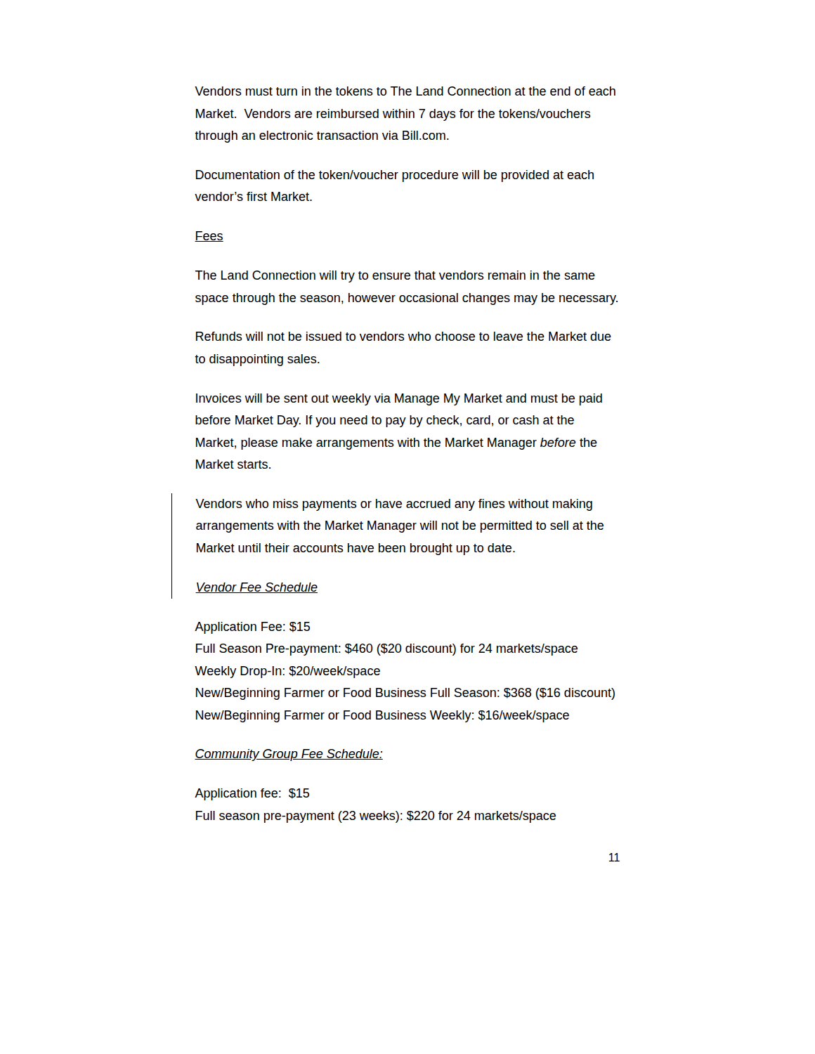Vendors must turn in the tokens to The Land Connection at the end of each Market. Vendors are reimbursed within 7 days for the tokens/vouchers through an electronic transaction via Bill.com.
Documentation of the token/voucher procedure will be provided at each vendor’s first Market.
Fees
The Land Connection will try to ensure that vendors remain in the same space through the season, however occasional changes may be necessary.
Refunds will not be issued to vendors who choose to leave the Market due to disappointing sales.
Invoices will be sent out weekly via Manage My Market and must be paid before Market Day. If you need to pay by check, card, or cash at the Market, please make arrangements with the Market Manager before the Market starts.
Vendors who miss payments or have accrued any fines without making arrangements with the Market Manager will not be permitted to sell at the Market until their accounts have been brought up to date.
Vendor Fee Schedule
Application Fee: $15
Full Season Pre-payment: $460 ($20 discount) for 24 markets/space
Weekly Drop-In: $20/week/space
New/Beginning Farmer or Food Business Full Season: $368 ($16 discount)
New/Beginning Farmer or Food Business Weekly: $16/week/space
Community Group Fee Schedule:
Application fee: $15
Full season pre-payment (23 weeks): $220 for 24 markets/space
11